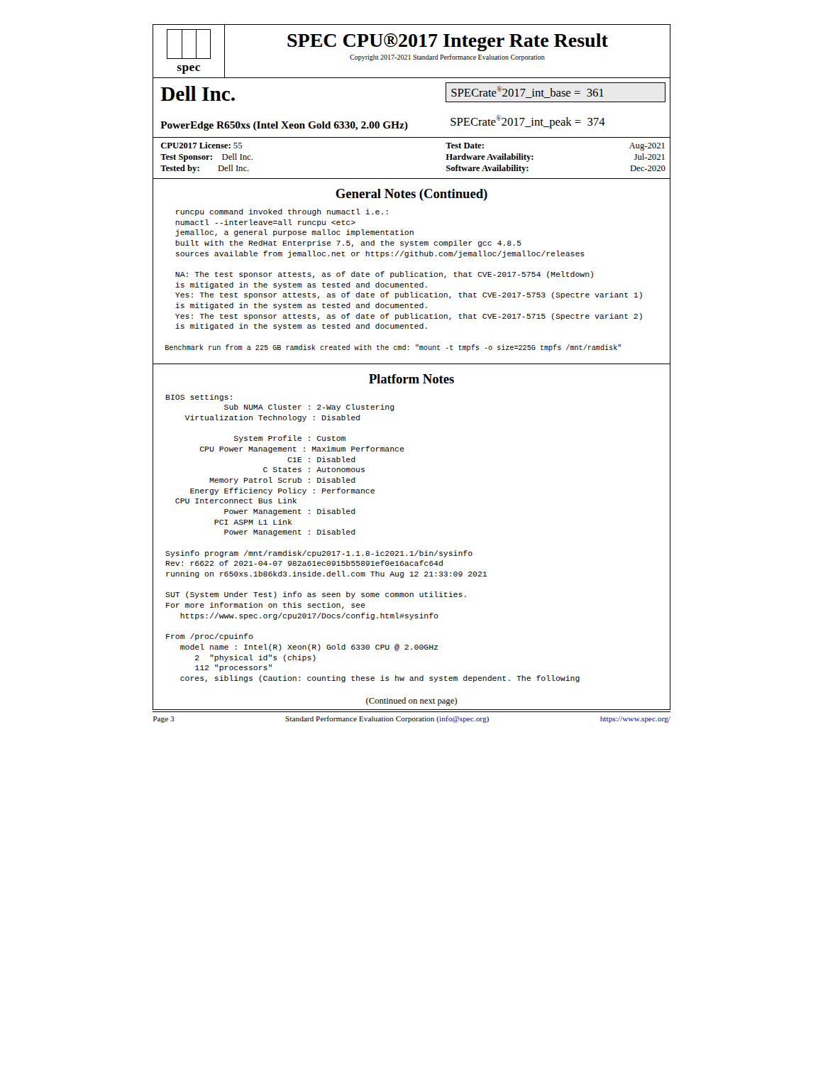spec
spec
SPEC CPU®2017 Integer Rate Result
Copyright 2017-2021 Standard Performance Evaluation Corporation
Dell Inc.
PowerEdge R650xs (Intel Xeon Gold 6330, 2.00 GHz)
SPECrate®2017_int_base = 361
SPECrate®2017_int_peak = 374
CPU2017 License: 55
Test Sponsor: Dell Inc.
Tested by: Dell Inc.
Test Date: Aug-2021
Hardware Availability: Jul-2021
Software Availability: Dec-2020
General Notes (Continued)
   runcpu command invoked through numactl i.e.:
   numactl --interleave=all runcpu <etc>
   jemalloc, a general purpose malloc implementation
   built with the RedHat Enterprise 7.5, and the system compiler gcc 4.8.5
   sources available from jemalloc.net or https://github.com/jemalloc/jemalloc/releases

   NA: The test sponsor attests, as of date of publication, that CVE-2017-5754 (Meltdown)
   is mitigated in the system as tested and documented.
   Yes: The test sponsor attests, as of date of publication, that CVE-2017-5753 (Spectre variant 1)
   is mitigated in the system as tested and documented.
   Yes: The test sponsor attests, as of date of publication, that CVE-2017-5715 (Spectre variant 2)
   is mitigated in the system as tested and documented.

 Benchmark run from a 225 GB ramdisk created with the cmd: "mount -t tmpfs -o size=225G tmpfs /mnt/ramdisk"
Platform Notes
 BIOS settings:
             Sub NUMA Cluster : 2-Way Clustering
     Virtualization Technology : Disabled

               System Profile : Custom
        CPU Power Management : Maximum Performance
                          C1E : Disabled
                     C States : Autonomous
          Memory Patrol Scrub : Disabled
      Energy Efficiency Policy : Performance
   CPU Interconnect Bus Link
             Power Management : Disabled
           PCI ASPM L1 Link
             Power Management : Disabled

 Sysinfo program /mnt/ramdisk/cpu2017-1.1.8-ic2021.1/bin/sysinfo
 Rev: r6622 of 2021-04-07 982a61ec0915b55891ef0e16acafc64d
 running on r650xs.1b86kd3.inside.dell.com Thu Aug 12 21:33:09 2021

 SUT (System Under Test) info as seen by some common utilities.
 For more information on this section, see
    https://www.spec.org/cpu2017/Docs/config.html#sysinfo

 From /proc/cpuinfo
    model name : Intel(R) Xeon(R) Gold 6330 CPU @ 2.00GHz
       2  "physical id"s (chips)
       112 "processors"
    cores, siblings (Caution: counting these is hw and system dependent. The following
(Continued on next page)
Page 3
Standard Performance Evaluation Corporation (info@spec.org)
https://www.spec.org/